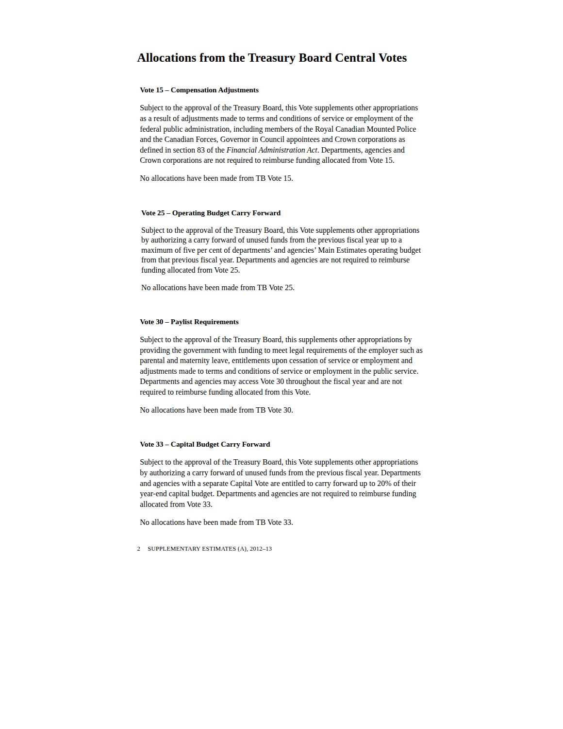Allocations from the Treasury Board Central Votes
Vote 15 – Compensation Adjustments
Subject to the approval of the Treasury Board, this Vote supplements other appropriations as a result of adjustments made to terms and conditions of service or employment of the federal public administration, including members of the Royal Canadian Mounted Police and the Canadian Forces, Governor in Council appointees and Crown corporations as defined in section 83 of the Financial Administration Act. Departments, agencies and Crown corporations are not required to reimburse funding allocated from Vote 15.
No allocations have been made from TB Vote 15.
Vote 25 – Operating Budget Carry Forward
Subject to the approval of the Treasury Board, this Vote supplements other appropriations by authorizing a carry forward of unused funds from the previous fiscal year up to a maximum of five per cent of departments’ and agencies’ Main Estimates operating budget from that previous fiscal year. Departments and agencies are not required to reimburse funding allocated from Vote 25.
No allocations have been made from TB Vote 25.
Vote 30 – Paylist Requirements
Subject to the approval of the Treasury Board, this supplements other appropriations by providing the government with funding to meet legal requirements of the employer such as parental and maternity leave, entitlements upon cessation of service or employment and adjustments made to terms and conditions of service or employment in the public service. Departments and agencies may access Vote 30 throughout the fiscal year and are not required to reimburse funding allocated from this Vote.
No allocations have been made from TB Vote 30.
Vote 33 – Capital Budget Carry Forward
Subject to the approval of the Treasury Board, this Vote supplements other appropriations by authorizing a carry forward of unused funds from the previous fiscal year. Departments and agencies with a separate Capital Vote are entitled to carry forward up to 20% of their year-end capital budget. Departments and agencies are not required to reimburse funding allocated from Vote 33.
No allocations have been made from TB Vote 33.
2 SUPPLEMENTARY ESTIMATES (A), 2012–13